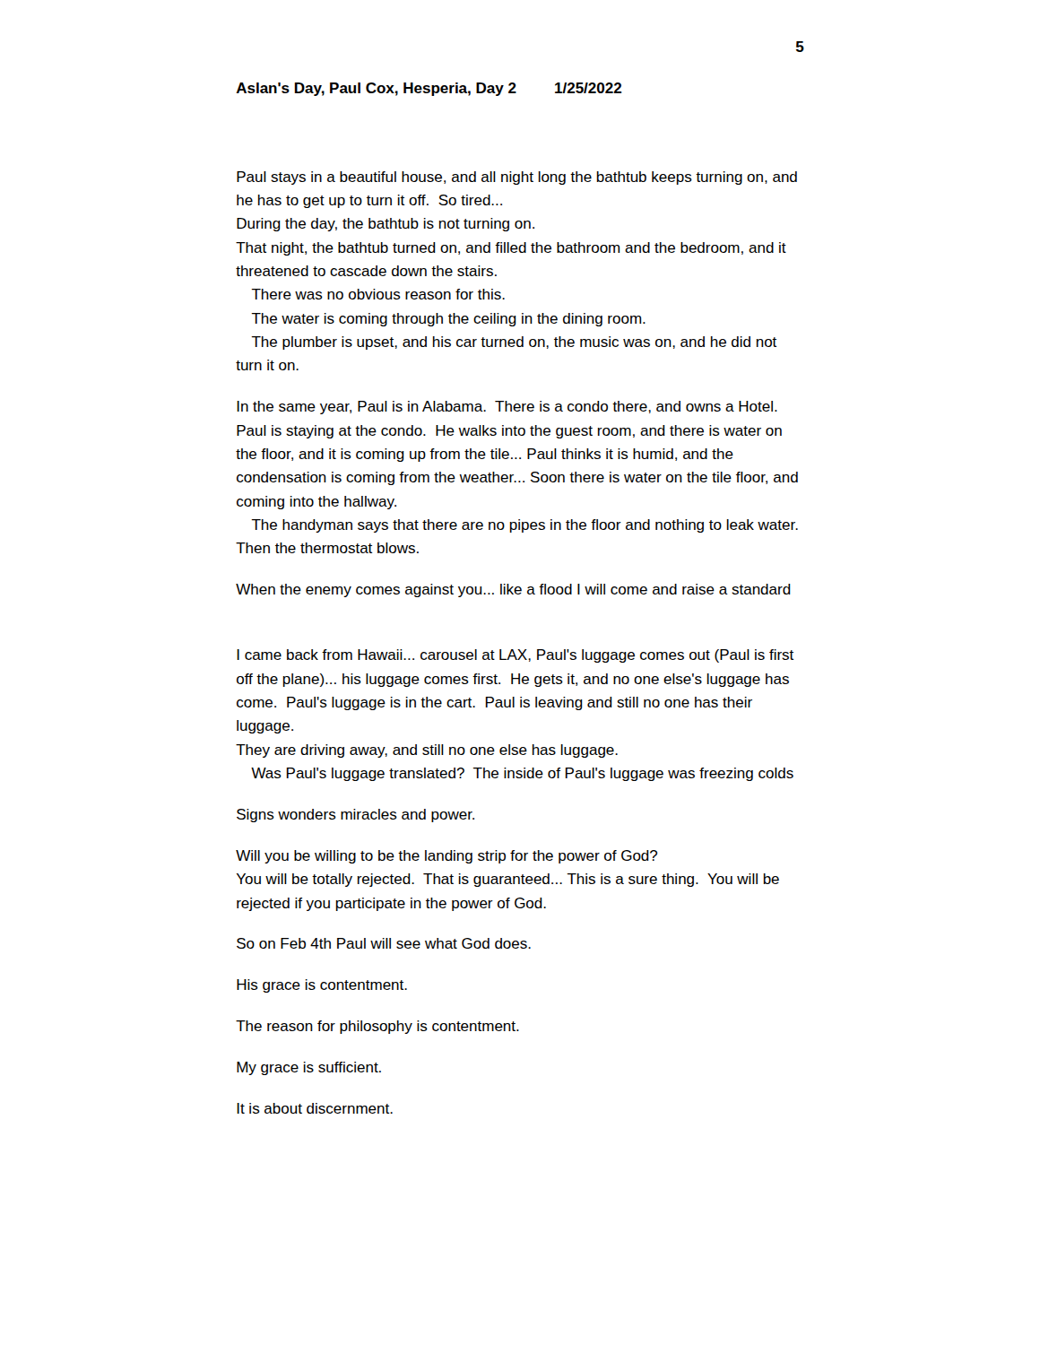5
Aslan's Day, Paul Cox, Hesperia, Day 2 1/25/2022
Paul stays in a beautiful house, and all night long the bathtub keeps turning on, and he has to get up to turn it off. So tired...
During the day, the bathtub is not turning on.
That night, the bathtub turned on, and filled the bathroom and the bedroom, and it threatened to cascade down the stairs.
There was no obvious reason for this.
The water is coming through the ceiling in the dining room.
The plumber is upset, and his car turned on, the music was on, and he did not turn it on.
In the same year, Paul is in Alabama. There is a condo there, and owns a Hotel. Paul is staying at the condo. He walks into the guest room, and there is water on the floor, and it is coming up from the tile... Paul thinks it is humid, and the condensation is coming from the weather... Soon there is water on the tile floor, and coming into the hallway.
The handyman says that there are no pipes in the floor and nothing to leak water. Then the thermostat blows.
When the enemy comes against you... like a flood I will come and raise a standard
I came back from Hawaii... carousel at LAX, Paul's luggage comes out (Paul is first off the plane)... his luggage comes first. He gets it, and no one else's luggage has come. Paul's luggage is in the cart. Paul is leaving and still no one has their luggage.
They are driving away, and still no one else has luggage.
Was Paul's luggage translated? The inside of Paul's luggage was freezing colds
Signs wonders miracles and power.
Will you be willing to be the landing strip for the power of God?
You will be totally rejected. That is guaranteed... This is a sure thing. You will be rejected if you participate in the power of God.
So on Feb 4th Paul will see what God does.
His grace is contentment.
The reason for philosophy is contentment.
My grace is sufficient.
It is about discernment.